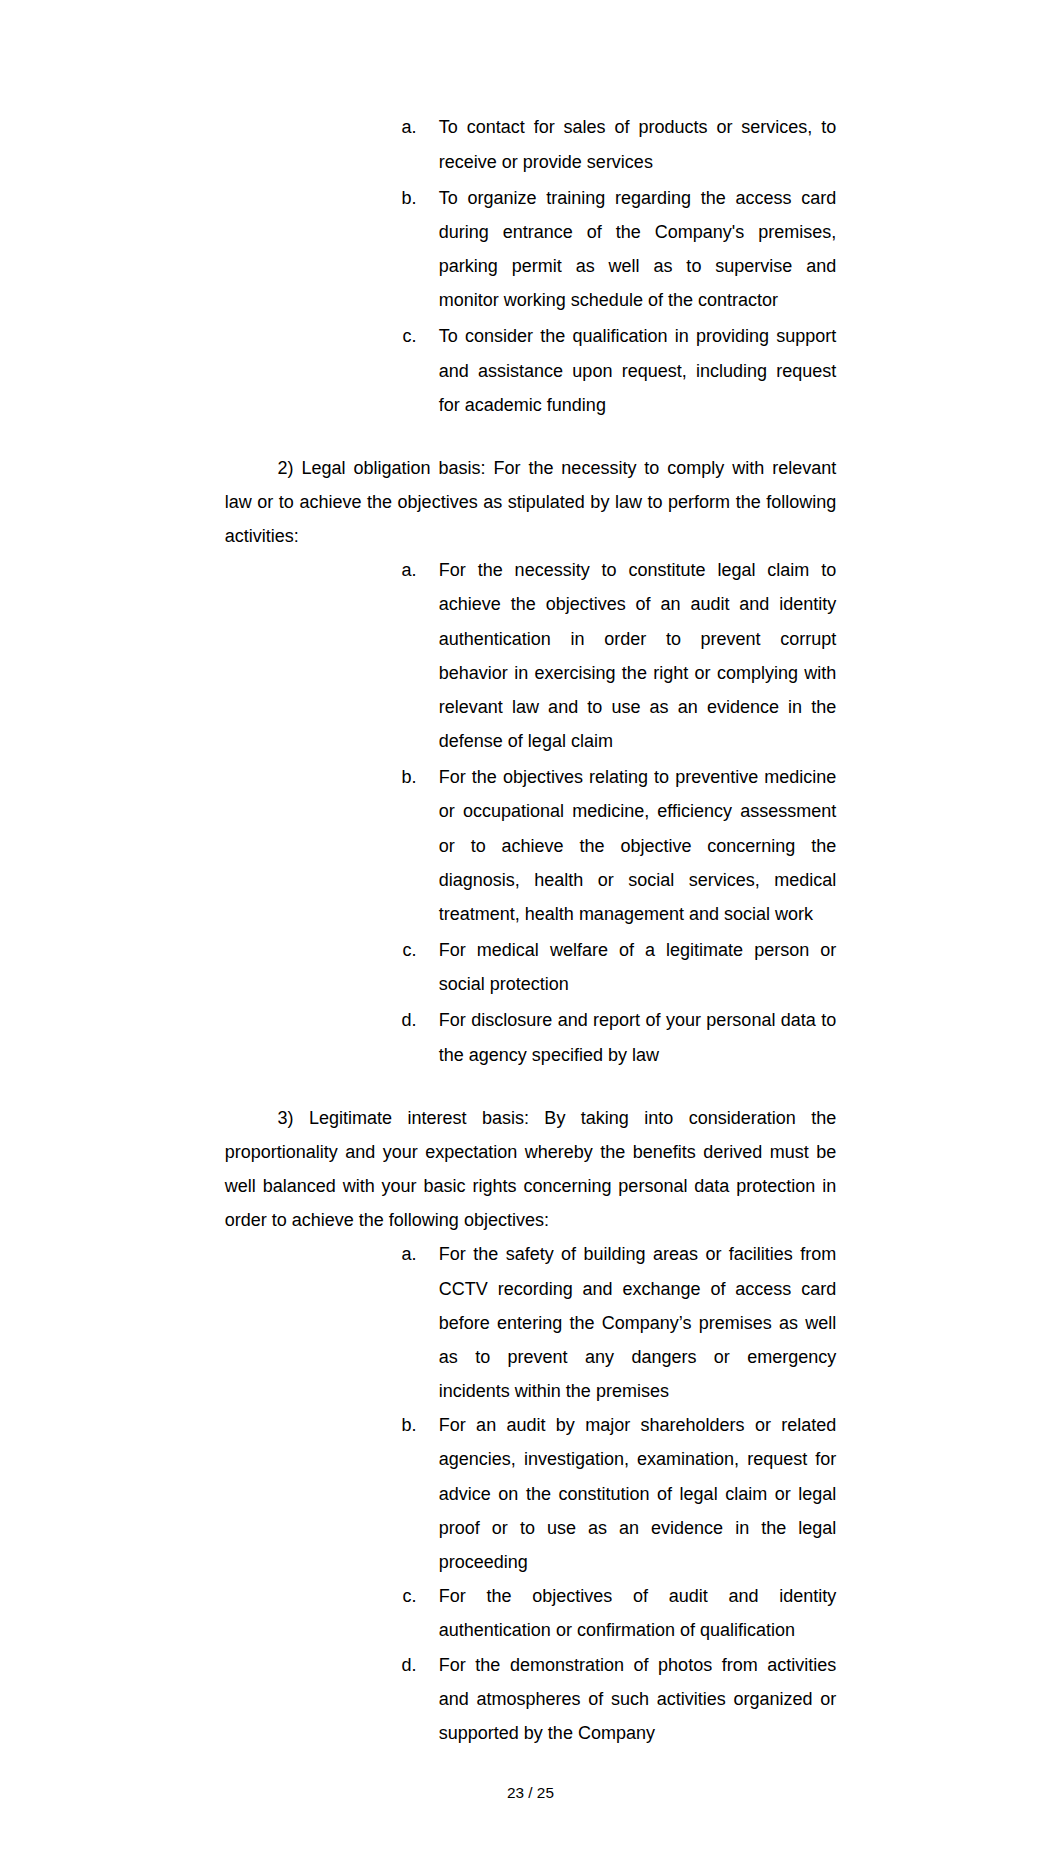To contact for sales of products or services, to receive or provide services
To organize training regarding the access card during entrance of the Company's premises, parking permit as well as to supervise and monitor working schedule of the contractor
To consider the qualification in providing support and assistance upon request, including request for academic funding
2) Legal obligation basis: For the necessity to comply with relevant law or to achieve the objectives as stipulated by law to perform the following activities:
For the necessity to constitute legal claim to achieve the objectives of an audit and identity authentication in order to prevent corrupt behavior in exercising the right or complying with relevant law and to use as an evidence in the defense of legal claim
For the objectives relating to preventive medicine or occupational medicine, efficiency assessment or to achieve the objective concerning the diagnosis, health or social services, medical treatment, health management and social work
For medical welfare of a legitimate person or social protection
For disclosure and report of your personal data to the agency specified by law
3) Legitimate interest basis: By taking into consideration the proportionality and your expectation whereby the benefits derived must be well balanced with your basic rights concerning personal data protection in order to achieve the following objectives:
For the safety of building areas or facilities from CCTV recording and exchange of access card before entering the Company’s premises as well as to prevent any dangers or emergency incidents within the premises
For an audit by major shareholders or related agencies, investigation, examination, request for advice on the constitution of legal claim or legal proof or to use as an evidence in the legal proceeding
For the objectives of audit and identity authentication or confirmation of qualification
For the demonstration of photos from activities and atmospheres of such activities organized or supported by the Company
23 / 25